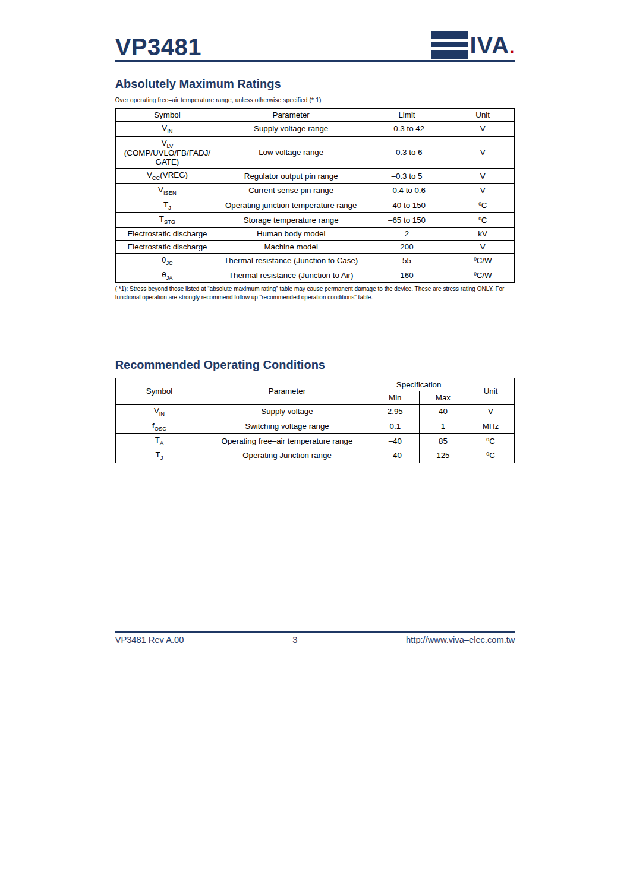VP3481
IVA.
Absolutely Maximum Ratings
Over operating free–air temperature range, unless otherwise specified (* 1)
| Symbol | Parameter | Limit | Unit |
| --- | --- | --- | --- |
| V IN | Supply voltage range | –0.3 to 42 | V |
| V LV (COMP/UVLO/FB/FADJ/ GATE) | Low voltage range | –0.3 to 6 | V |
| V CC (VREG) | Regulator output pin range | –0.3 to 5 | V |
| V ISEN | Current sense pin range | –0.4 to 0.6 | V |
| T J | Operating junction temperature range | –40 to 150 | ⁰C |
| T STG | Storage temperature range | –65 to 150 | ⁰C |
| Electrostatic discharge | Human body model | 2 | kV |
| Electrostatic discharge | Machine model | 200 | V |
| θ JC | Thermal resistance (Junction to Case) | 55 | ⁰C/W |
| θ JA | Thermal resistance (Junction to Air) | 160 | ⁰C/W |
( *1): Stress beyond those listed at “absolute maximum rating” table may cause permanent damage to the device. These are stress rating ONLY. For functional operation are strongly recommend follow up "recommended operation conditions" table.
Recommended Operating Conditions
| Symbol | Parameter | Specification | Unit |
| --- | --- | --- | --- |
| Min | Max |
| V IN | Supply voltage | 2.95 | 40 | V |
| f OSC | Switching voltage range | 0.1 | 1 | MHz |
| T A | Operating free–air temperature range | –40 | 85 | ⁰C |
| T J | Operating Junction range | –40 | 125 | ⁰C |
VP3481 Rev A.00 3 http://www.viva–elec.com.tw